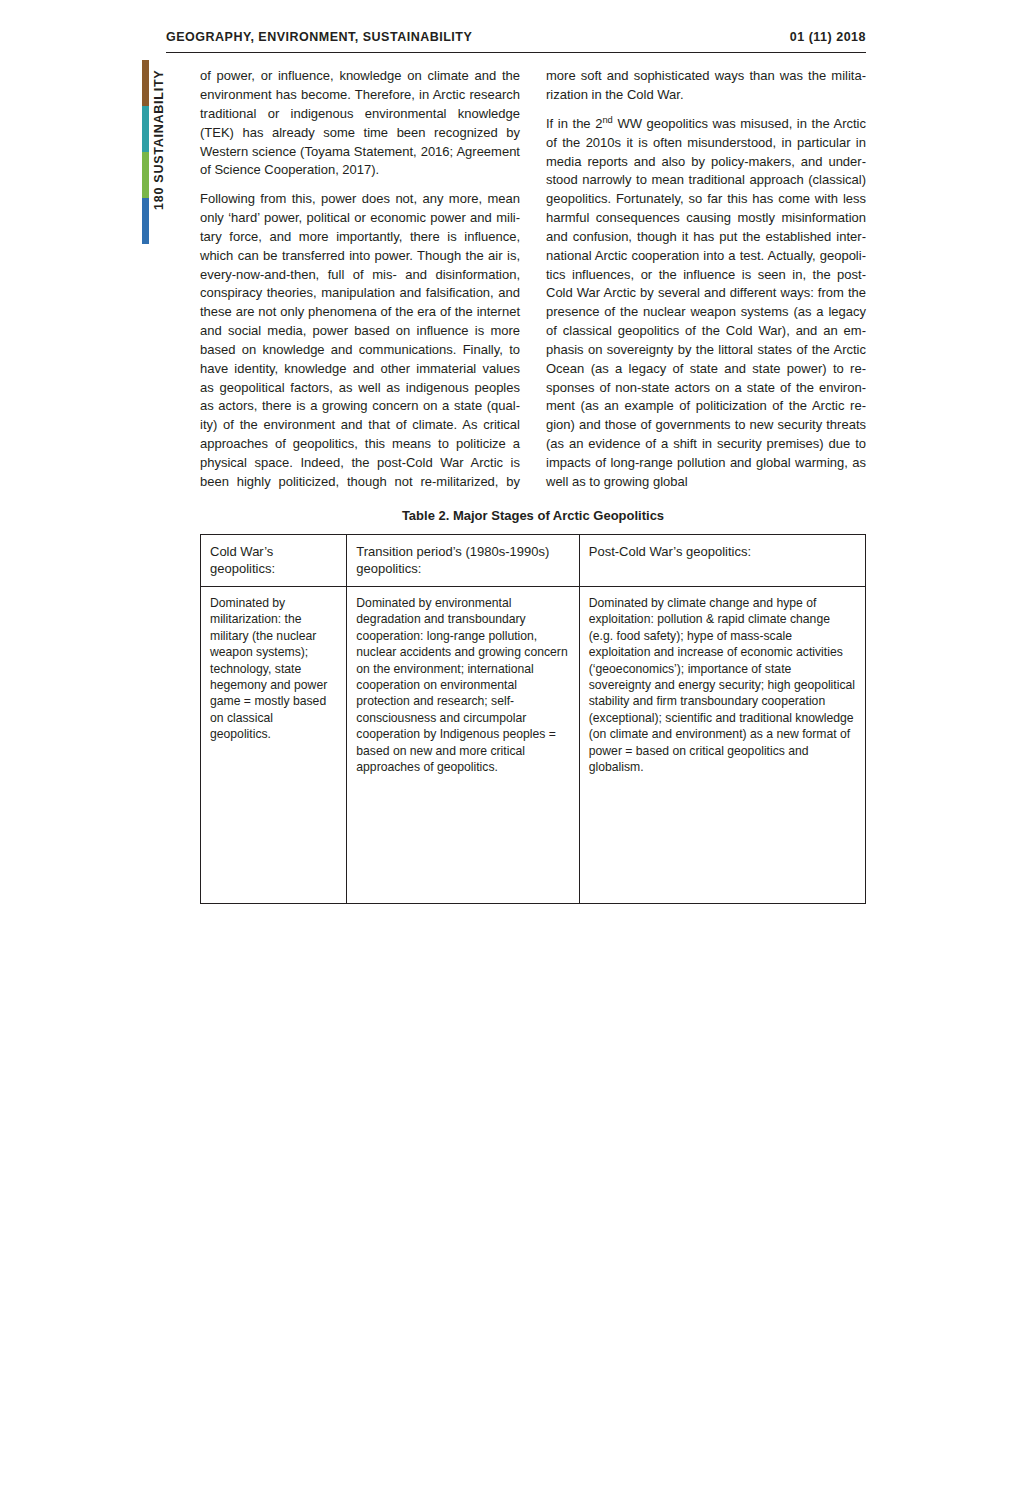Geography, Environment, Sustainability 01 (11) 2018
180 SUSTAINABILITY
of power, or influence, knowledge on climate and the environment has become. Therefore, in Arctic research traditional or indigenous environmental knowledge (TEK) has already some time been recognized by Western science (Toyama Statement, 2016; Agreement of Science Cooperation, 2017).
Following from this, power does not, any more, mean only ‘hard’ power, political or economic power and military force, and more importantly, there is influence, which can be transferred into power. Though the air is, every-now-and-then, full of mis- and disinformation, conspiracy theories, manipulation and falsification, and these are not only phenomena of the era of the internet and social media, power based on influence is more based on knowledge and communications. Finally, to have identity, knowledge and other immaterial values as geopolitical factors, as well as indigenous peoples as actors, there is a growing concern on a state (quality) of the environment and that of climate. As critical approaches of geopolitics, this means to politicize a physical space. Indeed, the post-Cold War Arctic is been highly politicized, though not re-militarized, by more soft and sophisticated ways than was the militarization in the Cold War.
If in the 2nd WW geopolitics was misused, in the Arctic of the 2010s it is often misunderstood, in particular in media reports and also by policy-makers, and understood narrowly to mean traditional approach (classical) geopolitics. Fortunately, so far this has come with less harmful consequences causing mostly misinformation and confusion, though it has put the established international Arctic cooperation into a test. Actually, geopolitics influences, or the influence is seen in, the post-Cold War Arctic by several and different ways: from the presence of the nuclear weapon systems (as a legacy of classical geopolitics of the Cold War), and an emphasis on sovereignty by the littoral states of the Arctic Ocean (as a legacy of state and state power) to responses of non-state actors on a state of the environment (as an example of politicization of the Arctic region) and those of governments to new security threats (as an evidence of a shift in security premises) due to impacts of long-range pollution and global warming, as well as to growing global
Table 2. Major Stages of Arctic Geopolitics
| Cold War’s geopolitics: | Transition period’s (1980s-1990s) geopolitics: | Post-Cold War’s geopolitics: |
| --- | --- | --- |
| Dominated by militarization: the military (the nuclear weapon systems); technology, state hegemony and power game = mostly based on classical geopolitics. | Dominated by environmental degradation and transboundary cooperation: long-range pollution, nuclear accidents and growing concern on the environment; international cooperation on environmental protection and research; self-consciousness and circumpolar cooperation by Indigenous peoples = based on new and more critical approaches of geopolitics. | Dominated by climate change and hype of exploitation: pollution & rapid climate change (e.g. food safety); hype of mass-scale exploitation and increase of economic activities (‘geoeconomics’); importance of state sovereignty and energy security; high geopolitical stability and firm transboundary cooperation (exceptional); scientific and traditional knowledge (on climate and environment) as a new format of power = based on critical geopolitics and globalism. |